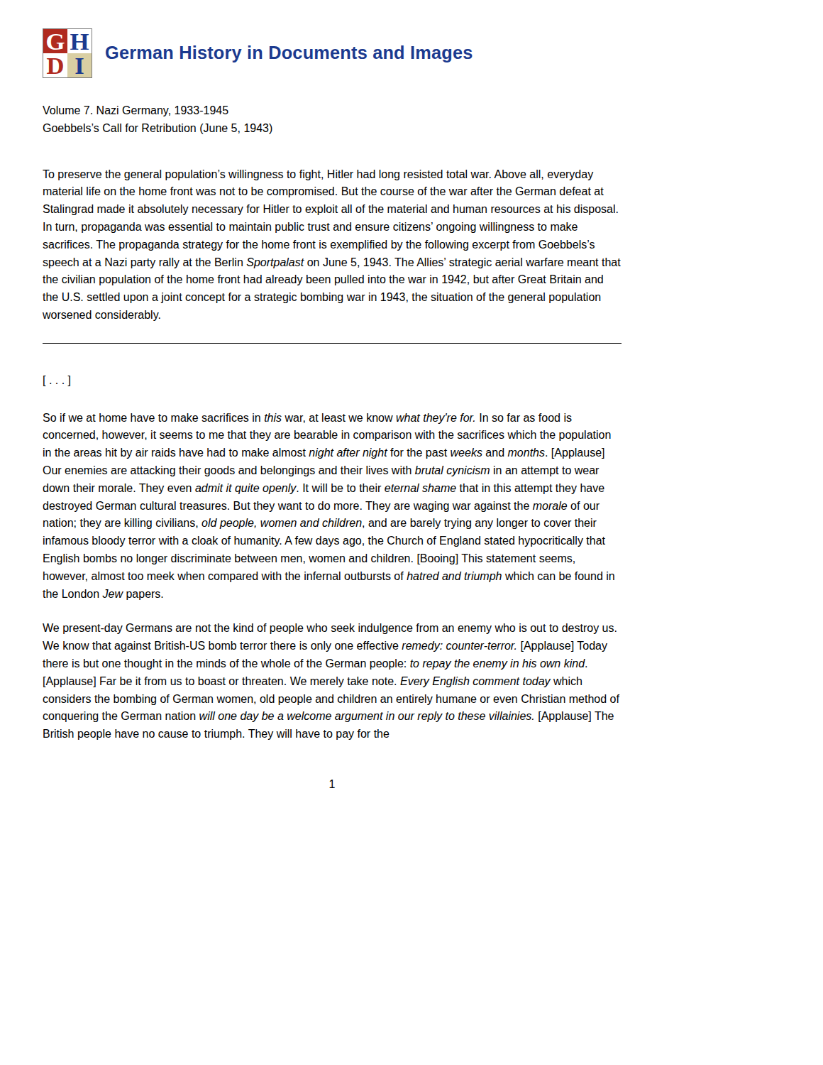GHDI
German History in Documents and Images
Volume 7. Nazi Germany, 1933-1945
Goebbels’s Call for Retribution (June 5, 1943)
To preserve the general population’s willingness to fight, Hitler had long resisted total war. Above all, everyday material life on the home front was not to be compromised. But the course of the war after the German defeat at Stalingrad made it absolutely necessary for Hitler to exploit all of the material and human resources at his disposal. In turn, propaganda was essential to maintain public trust and ensure citizens’ ongoing willingness to make sacrifices. The propaganda strategy for the home front is exemplified by the following excerpt from Goebbels’s speech at a Nazi party rally at the Berlin Sportpalast on June 5, 1943. The Allies’ strategic aerial warfare meant that the civilian population of the home front had already been pulled into the war in 1942, but after Great Britain and the U.S. settled upon a joint concept for a strategic bombing war in 1943, the situation of the general population worsened considerably.
[ . . . ]
So if we at home have to make sacrifices in this war, at least we know what they're for. In so far as food is concerned, however, it seems to me that they are bearable in comparison with the sacrifices which the population in the areas hit by air raids have had to make almost night after night for the past weeks and months. [Applause] Our enemies are attacking their goods and belongings and their lives with brutal cynicism in an attempt to wear down their morale. They even admit it quite openly. It will be to their eternal shame that in this attempt they have destroyed German cultural treasures. But they want to do more. They are waging war against the morale of our nation; they are killing civilians, old people, women and children, and are barely trying any longer to cover their infamous bloody terror with a cloak of humanity. A few days ago, the Church of England stated hypocritically that English bombs no longer discriminate between men, women and children. [Booing] This statement seems, however, almost too meek when compared with the infernal outbursts of hatred and triumph which can be found in the London Jew papers.
We present-day Germans are not the kind of people who seek indulgence from an enemy who is out to destroy us. We know that against British-US bomb terror there is only one effective remedy: counter-terror. [Applause] Today there is but one thought in the minds of the whole of the German people: to repay the enemy in his own kind. [Applause] Far be it from us to boast or threaten. We merely take note. Every English comment today which considers the bombing of German women, old people and children an entirely humane or even Christian method of conquering the German nation will one day be a welcome argument in our reply to these villainies. [Applause] The British people have no cause to triumph. They will have to pay for the
1